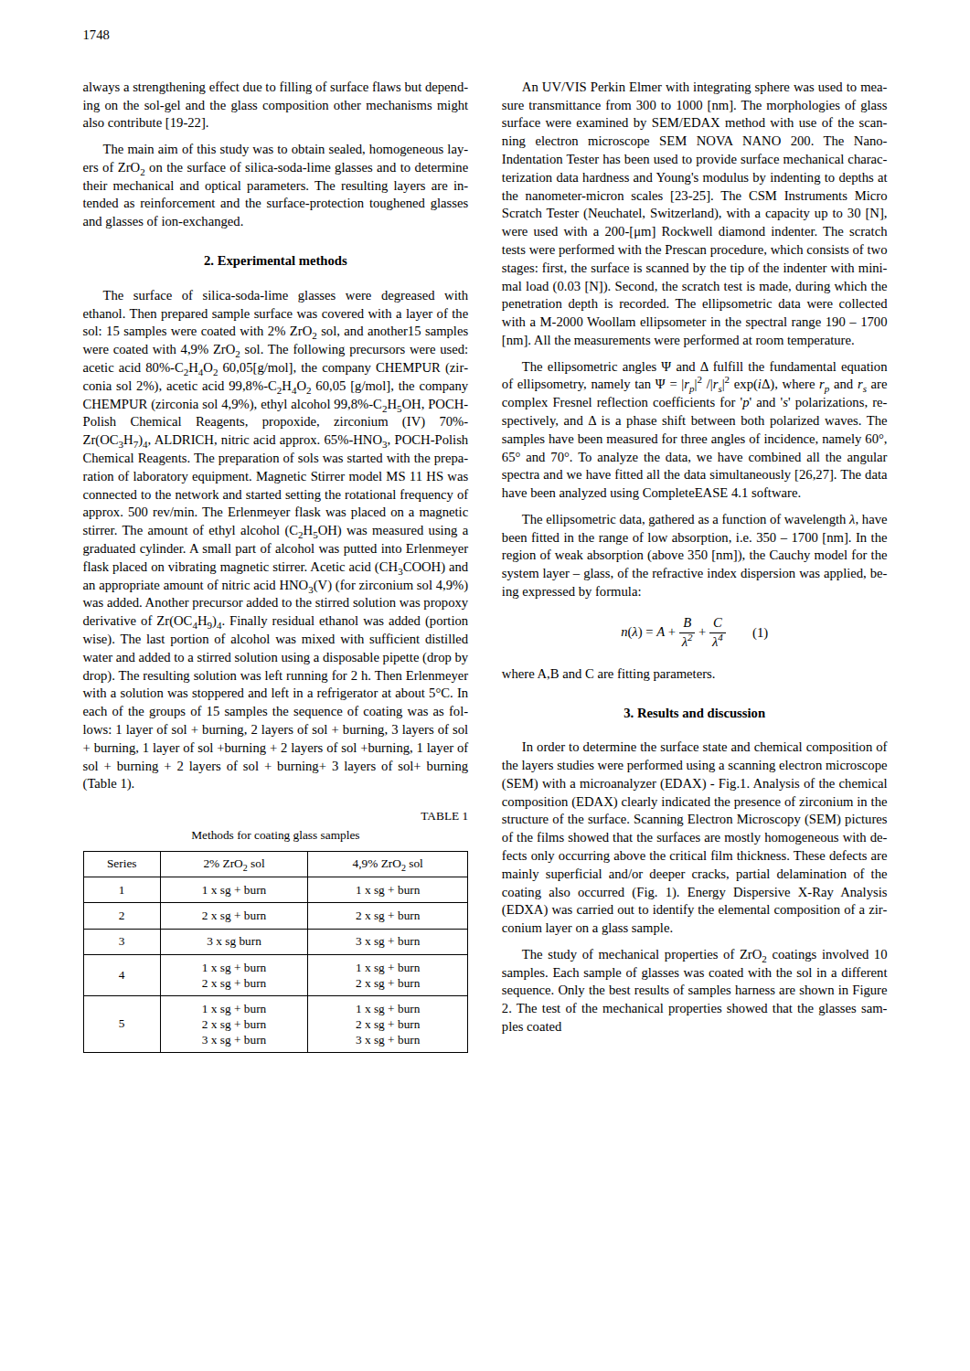1748
always a strengthening effect due to filling of surface flaws but depending on the sol-gel and the glass composition other mechanisms might also contribute [19-22].
The main aim of this study was to obtain sealed, homogeneous layers of ZrO2 on the surface of silica-soda-lime glasses and to determine their mechanical and optical parameters. The resulting layers are intended as reinforcement and the surface-protection toughened glasses and glasses of ion-exchanged.
2. Experimental methods
The surface of silica-soda-lime glasses were degreased with ethanol. Then prepared sample surface was covered with a layer of the sol: 15 samples were coated with 2% ZrO2 sol, and another15 samples were coated with 4,9% ZrO2 sol. The following precursors were used: acetic acid 80%-C2H4O2 60,05[g/mol], the company CHEMPUR (zirconia sol 2%), acetic acid 99,8%-C2H4O2 60,05 [g/mol], the company CHEMPUR (zirconia sol 4,9%), ethyl alcohol 99,8%-C2H5OH, POCH-Polish Chemical Reagents, propoxide, zirconium (IV) 70%-Zr(OC3H7)4, ALDRICH, nitric acid approx. 65%-HNO3, POCH-Polish Chemical Reagents. The preparation of sols was started with the preparation of laboratory equipment. Magnetic Stirrer model MS 11 HS was connected to the network and started setting the rotational frequency of approx. 500 rev/min. The Erlenmeyer flask was placed on a magnetic stirrer. The amount of ethyl alcohol (C2H5OH) was measured using a graduated cylinder. A small part of alcohol was putted into Erlenmeyer flask placed on vibrating magnetic stirrer. Acetic acid (CH3COOH) and an appropriate amount of nitric acid HNO3(V) (for zirconium sol 4,9%) was added. Another precursor added to the stirred solution was propoxy derivative of Zr(OC4H9)4. Finally residual ethanol was added (portion wise). The last portion of alcohol was mixed with sufficient distilled water and added to a stirred solution using a disposable pipette (drop by drop). The resulting solution was left running for 2 h. Then Erlenmeyer with a solution was stoppered and left in a refrigerator at about 5°C. In each of the groups of 15 samples the sequence of coating was as follows: 1 layer of sol + burning, 2 layers of sol + burning, 3 layers of sol + burning, 1 layer of sol +burning + 2 layers of sol +burning, 1 layer of sol + burning + 2 layers of sol + burning+ 3 layers of sol+ burning (Table 1).
TABLE 1
Methods for coating glass samples
| Series | 2% ZrO 2 sol | 4,9% ZrO 2 sol |
| --- | --- | --- |
| 1 | 1 x sg + burn | 1 x sg + burn |
| 2 | 2 x sg + burn | 2 x sg + burn |
| 3 | 3 x sg burn | 3 x sg + burn |
| 4 | 1 x sg + burn 2 x sg + burn | 1 x sg + burn 2 x sg + burn |
| 5 | 1 x sg + burn 2 x sg + burn 3 x sg + burn | 1 x sg + burn 2 x sg + burn 3 x sg + burn |
An UV/VIS Perkin Elmer with integrating sphere was used to measure transmittance from 300 to 1000 [nm]. The morphologies of glass surface were examined by SEM/EDAX method with use of the scanning electron microscope SEM NOVA NANO 200. The Nano-Indentation Tester has been used to provide surface mechanical characterization data hardness and Young's modulus by indenting to depths at the nanometer-micron scales [23-25]. The CSM Instruments Micro Scratch Tester (Neuchatel, Switzerland), with a capacity up to 30 [N], were used with a 200-[μm] Rockwell diamond indenter. The scratch tests were performed with the Prescan procedure, which consists of two stages: first, the surface is scanned by the tip of the indenter with minimal load (0.03 [N]). Second, the scratch test is made, during which the penetration depth is recorded. The ellipsometric data were collected with a M-2000 Woollam ellipsometer in the spectral range 190 – 1700 [nm]. All the measurements were performed at room temperature.
The ellipsometric angles Ψ and Δ fulfill the fundamental equation of ellipsometry, namely tan Ψ = |rp|2 /|rs|2 exp(i Δ), where rp and rs are complex Fresnel reflection coefficients for 'p' and 's' polarizations, respectively, and Δ is a phase shift between both polarized waves. The samples have been measured for three angles of incidence, namely 60°, 65° and 70°. To analyze the data, we have combined all the angular spectra and we have fitted all the data simultaneously [26,27]. The data have been analyzed using CompleteEASE 4.1 software.
The ellipsometric data, gathered as a function of wavelength λ, have been fitted in the range of low absorption, i.e. 350 – 1700 [nm]. In the region of weak absorption (above 350 [nm]), the Cauchy model for the system layer – glass, of the refractive index dispersion was applied, being expressed by formula:
n(λ) = A + Bλ2 + Cλ4 (1)
where A,B and C are fitting parameters.
3. Results and discussion
In order to determine the surface state and chemical composition of the layers studies were performed using a scanning electron microscope (SEM) with a microanalyzer (EDAX) - Fig.1. Analysis of the chemical composition (EDAX) clearly indicated the presence of zirconium in the structure of the surface. Scanning Electron Microscopy (SEM) pictures of the films showed that the surfaces are mostly homogeneous with defects only occurring above the critical film thickness. These defects are mainly superficial and/or deeper cracks, partial delamination of the coating also occurred (Fig. 1). Energy Dispersive X-Ray Analysis (EDXA) was carried out to identify the elemental composition of a zirconium layer on a glass sample.
The study of mechanical properties of ZrO2 coatings involved 10 samples. Each sample of glasses was coated with the sol in a different sequence. Only the best results of samples harness are shown in Figure 2. The test of the mechanical properties showed that the glasses samples coated